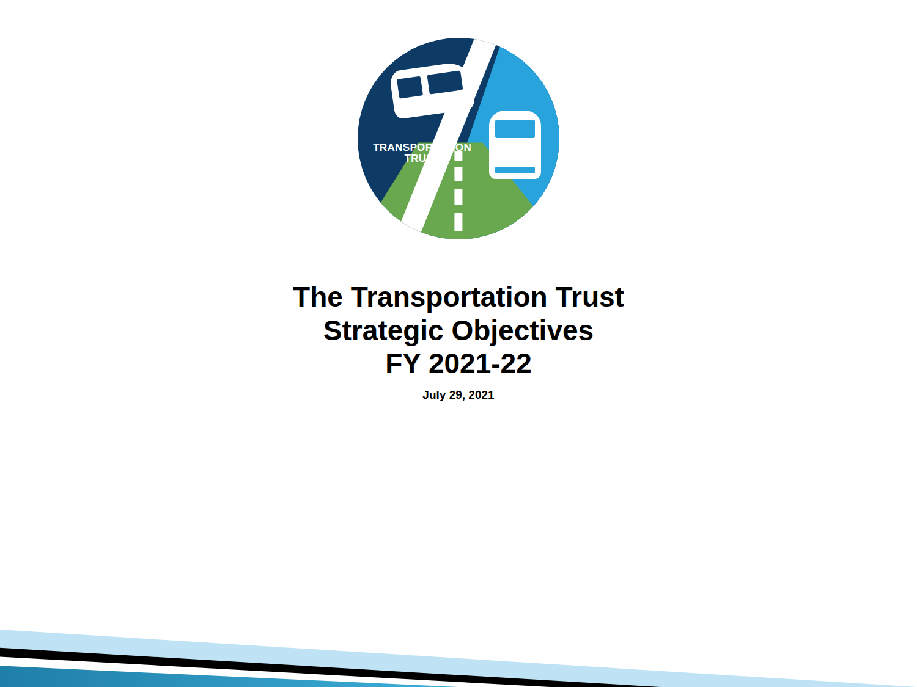Transportation
Trust
The Transportation Trust
Strategic Objectives
FY 2021-22
July 29, 2021